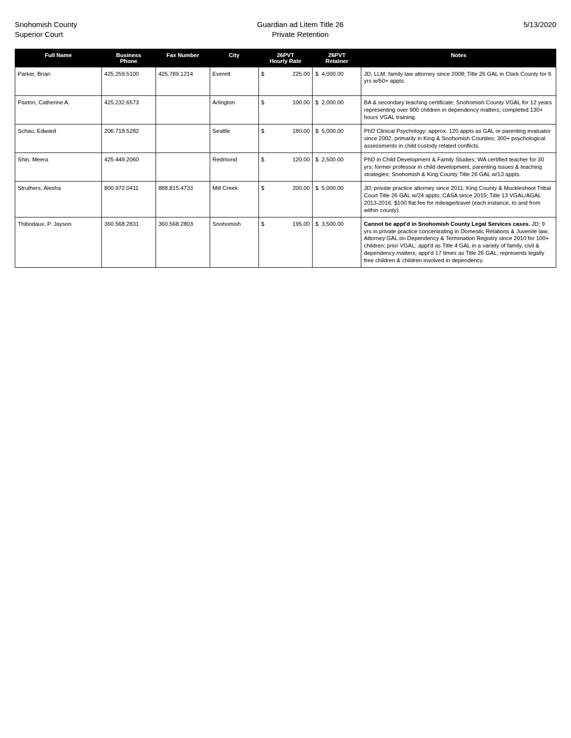Snohomish County
Superior Court
Guardian ad Litem Title 26
Private Retention
5/13/2020
| Full Name | Business Phone | Fax Number | City | 26PVT Hourly Rate | 26PVT Retainer | Notes |
| --- | --- | --- | --- | --- | --- | --- |
| Parker, Brian | 425.259.5100 | 425.789.1214 | Everett | $ 225.00 | $ 4,000.00 | JD, LLM; family law attorney since 2008; Title 26 GAL in Clark County for 6 yrs w/50+ appts. |
| Paxton, Catherine A. | 425.232.6573 | | Arlington | $ 100.00 | $ 2,000.00 | BA & secondary teaching certificate; Snohomish County VGAL for 12 years representing over 900 children in dependency matters; completed 130+ hours VGAL training. |
| Schau, Edward | 206.718.5282 | | Seattle | $ 180.00 | $ 5,000.00 | PhD Clinical Psychology; approx. 120 appts as GAL or parenting evaluator since 2002, primarily in King & Snohomish Counties; 300+ psychological assessments in child custody related conflicts. |
| Shin, Meera | 425.449.2060 | | Redmond | $ 120.00 | $ 2,500.00 | PhD in Child Development & Family Studies; WA certified teacher for 30 yrs; former professor in child development, parenting issues & teaching strategies; Snohomish & King County Title 26 GAL w/13 appts. |
| Struthers, Alesha | 800.972.0411 | 888.815.4733 | Mill Creek | $ 200.00 | $ 5,000.00 | JD; private practice attorney since 2011; King County & Muckleshoot Tribal Court Title 26 GAL w/24 appts; CASA since 2015; Title 13 VGAL/AGAL 2013-2016. $100 flat fee for mileage/travel (each instance, to and from within county). |
| Thibodaux, P. Jayson | 360.568.2831 | 360.568.2803 | Snohomish | $ 195.00 | $ 3,500.00 | Cannot be appt'd in Snohomish County Legal Services cases. JD; 9 yrs in private practice concentrating in Domestic Relations & Juvenile law; Attorney GAL on Dependency & Termination Registry since 2010 for 100+ children; prior VGAL; appt'd as Title 4 GAL in a variety of family, civil & dependency matters; appt'd 17 times as Title 26 GAL; represents legally free children & children involved in dependency. |